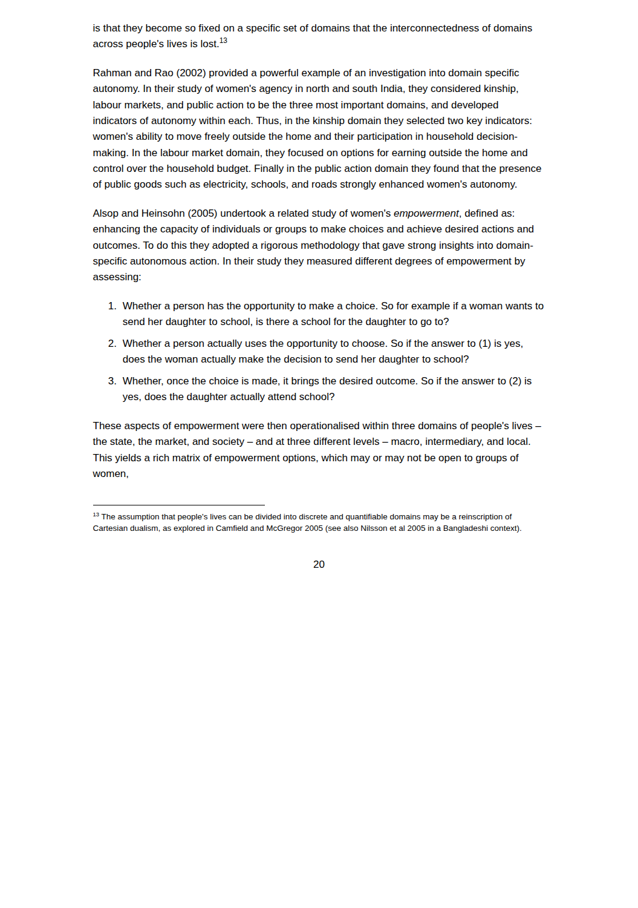is that they become so fixed on a specific set of domains that the interconnectedness of domains across people's lives is lost.13
Rahman and Rao (2002) provided a powerful example of an investigation into domain specific autonomy. In their study of women's agency in north and south India, they considered kinship, labour markets, and public action to be the three most important domains, and developed indicators of autonomy within each. Thus, in the kinship domain they selected two key indicators: women's ability to move freely outside the home and their participation in household decision-making. In the labour market domain, they focused on options for earning outside the home and control over the household budget. Finally in the public action domain they found that the presence of public goods such as electricity, schools, and roads strongly enhanced women's autonomy.
Alsop and Heinsohn (2005) undertook a related study of women's empowerment, defined as: enhancing the capacity of individuals or groups to make choices and achieve desired actions and outcomes. To do this they adopted a rigorous methodology that gave strong insights into domain-specific autonomous action. In their study they measured different degrees of empowerment by assessing:
Whether a person has the opportunity to make a choice. So for example if a woman wants to send her daughter to school, is there a school for the daughter to go to?
Whether a person actually uses the opportunity to choose. So if the answer to (1) is yes, does the woman actually make the decision to send her daughter to school?
Whether, once the choice is made, it brings the desired outcome. So if the answer to (2) is yes, does the daughter actually attend school?
These aspects of empowerment were then operationalised within three domains of people's lives – the state, the market, and society – and at three different levels – macro, intermediary, and local. This yields a rich matrix of empowerment options, which may or may not be open to groups of women,
13 The assumption that people's lives can be divided into discrete and quantifiable domains may be a reinscription of Cartesian dualism, as explored in Camfield and McGregor 2005 (see also Nilsson et al 2005 in a Bangladeshi context).
20